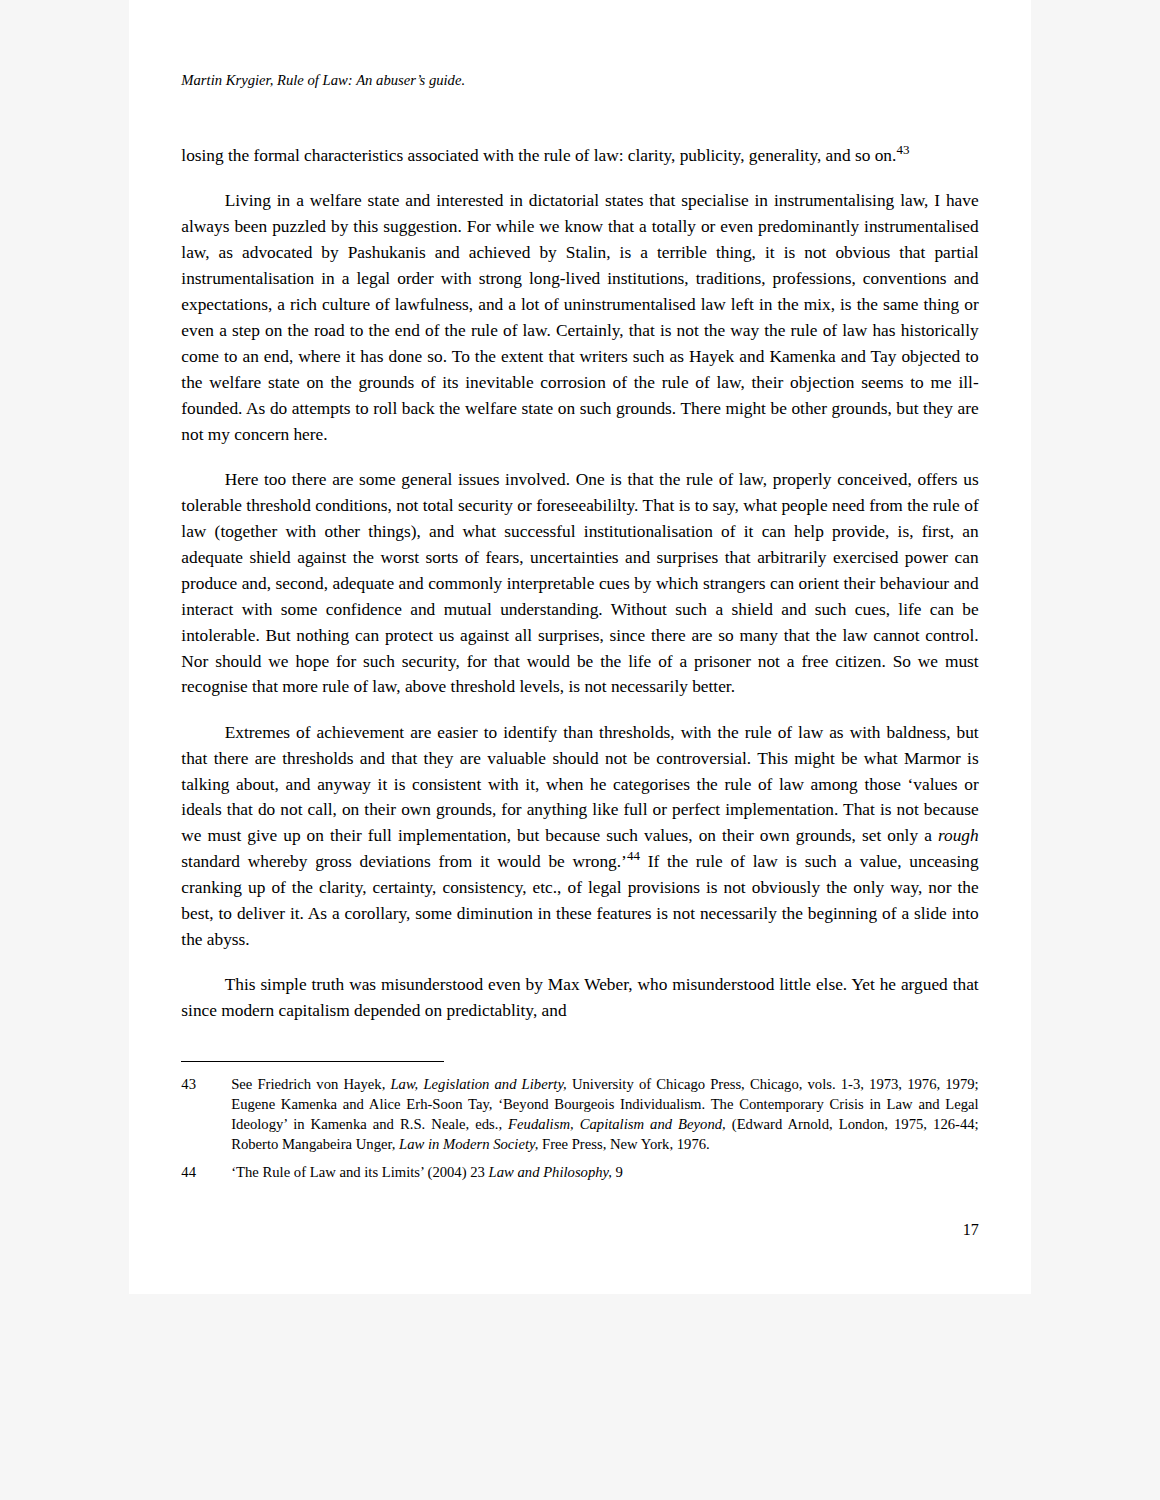Martin Krygier, Rule of Law: An abuser’s guide.
losing the formal characteristics associated with the rule of law: clarity, publicity, generality, and so on.43
Living in a welfare state and interested in dictatorial states that specialise in instrumentalising law, I have always been puzzled by this suggestion. For while we know that a totally or even predominantly instrumentalised law, as advocated by Pashukanis and achieved by Stalin, is a terrible thing, it is not obvious that partial instrumentalisation in a legal order with strong long-lived institutions, traditions, professions, conventions and expectations, a rich culture of lawfulness, and a lot of uninstrumentalised law left in the mix, is the same thing or even a step on the road to the end of the rule of law. Certainly, that is not the way the rule of law has historically come to an end, where it has done so. To the extent that writers such as Hayek and Kamenka and Tay objected to the welfare state on the grounds of its inevitable corrosion of the rule of law, their objection seems to me ill-founded. As do attempts to roll back the welfare state on such grounds. There might be other grounds, but they are not my concern here.
Here too there are some general issues involved. One is that the rule of law, properly conceived, offers us tolerable threshold conditions, not total security or foreseeabililty. That is to say, what people need from the rule of law (together with other things), and what successful institutionalisation of it can help provide, is, first, an adequate shield against the worst sorts of fears, uncertainties and surprises that arbitrarily exercised power can produce and, second, adequate and commonly interpretable cues by which strangers can orient their behaviour and interact with some confidence and mutual understanding. Without such a shield and such cues, life can be intolerable. But nothing can protect us against all surprises, since there are so many that the law cannot control. Nor should we hope for such security, for that would be the life of a prisoner not a free citizen. So we must recognise that more rule of law, above threshold levels, is not necessarily better.
Extremes of achievement are easier to identify than thresholds, with the rule of law as with baldness, but that there are thresholds and that they are valuable should not be controversial. This might be what Marmor is talking about, and anyway it is consistent with it, when he categorises the rule of law among those ‘values or ideals that do not call, on their own grounds, for anything like full or perfect implementation. That is not because we must give up on their full implementation, but because such values, on their own grounds, set only a rough standard whereby gross deviations from it would be wrong.’44 If the rule of law is such a value, unceasing cranking up of the clarity, certainty, consistency, etc., of legal provisions is not obviously the only way, nor the best, to deliver it. As a corollary, some diminution in these features is not necessarily the beginning of a slide into the abyss.
This simple truth was misunderstood even by Max Weber, who misunderstood little else. Yet he argued that since modern capitalism depended on predictablity, and
43
See Friedrich von Hayek, Law, Legislation and Liberty, University of Chicago Press, Chicago, vols. 1-3, 1973, 1976, 1979; Eugene Kamenka and Alice Erh-Soon Tay, ‘Beyond Bourgeois Individualism. The Contemporary Crisis in Law and Legal Ideology’ in Kamenka and R.S. Neale, eds., Feudalism, Capitalism and Beyond, (Edward Arnold, London, 1975, 126-44; Roberto Mangabeira Unger, Law in Modern Society, Free Press, New York, 1976.
44
‘The Rule of Law and its Limits’ (2004) 23 Law and Philosophy, 9
17